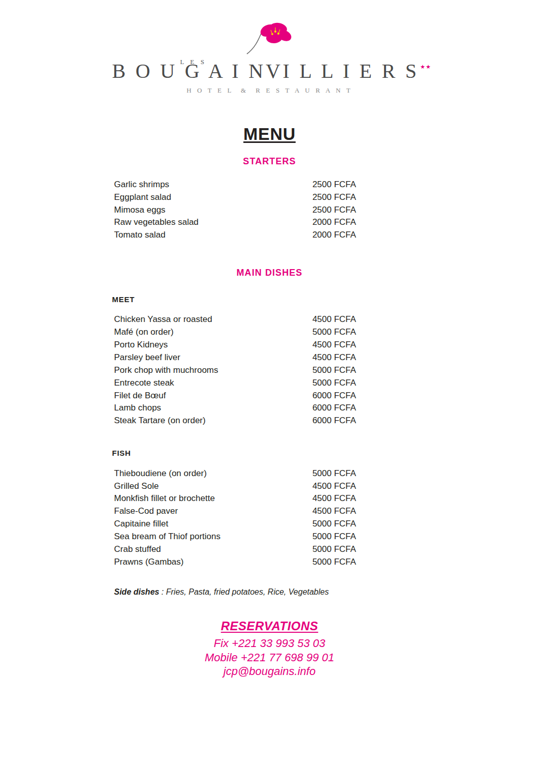L E S
B O U G A I NVI L L I E R S★★
H O T E L & R E S T A U R A N T
MENU
STARTERS
| Garlic shrimps | 2500 FCFA |
| Eggplant salad | 2500 FCFA |
| Mimosa eggs | 2500 FCFA |
| Raw vegetables salad | 2000 FCFA |
| Tomato salad | 2000 FCFA |
MAIN DISHES
MEET
| Chicken Yassa or roasted | 4500 FCFA |
| Mafé (on order) | 5000 FCFA |
| Porto Kidneys | 4500 FCFA |
| Parsley beef liver | 4500 FCFA |
| Pork chop with muchrooms | 5000 FCFA |
| Entrecote steak | 5000 FCFA |
| Filet de Bœuf | 6000 FCFA |
| Lamb chops | 6000 FCFA |
| Steak Tartare (on order) | 6000 FCFA |
FISH
| Thieboudiene (on order) | 5000 FCFA |
| Grilled Sole | 4500 FCFA |
| Monkfish fillet or brochette | 4500 FCFA |
| False-Cod paver | 4500 FCFA |
| Capitaine fillet | 5000 FCFA |
| Sea bream of Thiof portions | 5000 FCFA |
| Crab stuffed | 5000 FCFA |
| Prawns (Gambas) | 5000 FCFA |
Side dishes : Fries, Pasta, fried potatoes, Rice, Vegetables
RESERVATIONS
Fix +221 33 993 53 03
Mobile +221 77 698 99 01
jcp@bougains.info